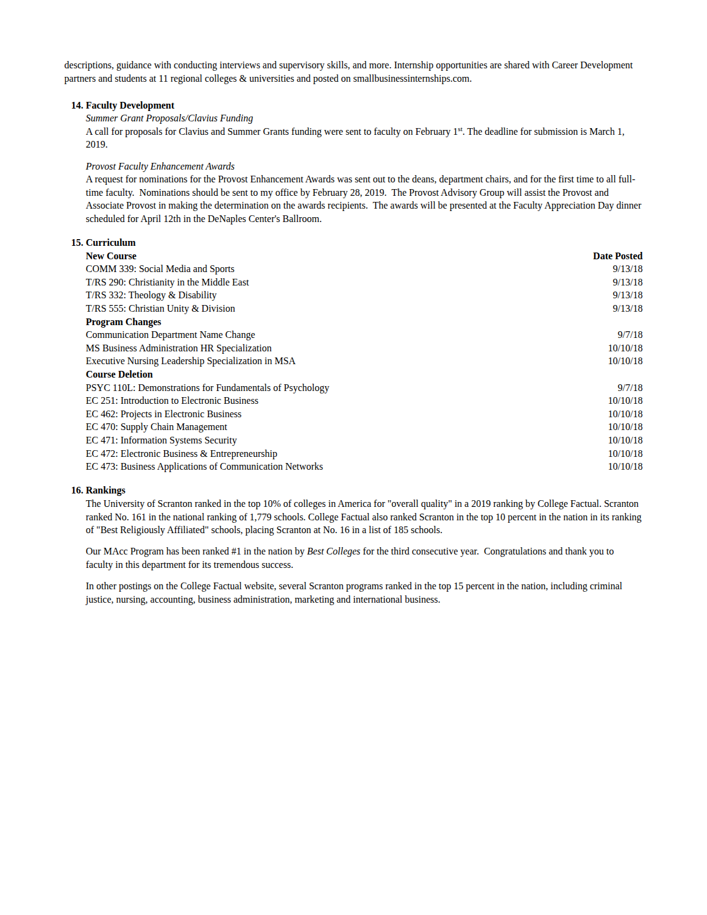descriptions, guidance with conducting interviews and supervisory skills, and more. Internship opportunities are shared with Career Development partners and students at 11 regional colleges & universities and posted on smallbusinessinternships.com.
Faculty Development
Summer Grant Proposals/Clavius Funding
A call for proposals for Clavius and Summer Grants funding were sent to faculty on February 1st. The deadline for submission is March 1, 2019.
Provost Faculty Enhancement Awards
A request for nominations for the Provost Enhancement Awards was sent out to the deans, department chairs, and for the first time to all full-time faculty. Nominations should be sent to my office by February 28, 2019. The Provost Advisory Group will assist the Provost and Associate Provost in making the determination on the awards recipients. The awards will be presented at the Faculty Appreciation Day dinner scheduled for April 12th in the DeNaples Center's Ballroom.
Curriculum
| New Course | Date Posted |
| COMM 339: Social Media and Sports | 9/13/18 |
| T/RS 290: Christianity in the Middle East | 9/13/18 |
| T/RS 332: Theology & Disability | 9/13/18 |
| T/RS 555: Christian Unity & Division | 9/13/18 |
| Program Changes | |
| Communication Department Name Change | 9/7/18 |
| MS Business Administration HR Specialization | 10/10/18 |
| Executive Nursing Leadership Specialization in MSA | 10/10/18 |
| Course Deletion | |
| PSYC 110L: Demonstrations for Fundamentals of Psychology | 9/7/18 |
| EC 251: Introduction to Electronic Business | 10/10/18 |
| EC 462: Projects in Electronic Business | 10/10/18 |
| EC 470: Supply Chain Management | 10/10/18 |
| EC 471: Information Systems Security | 10/10/18 |
| EC 472: Electronic Business & Entrepreneurship | 10/10/18 |
| EC 473: Business Applications of Communication Networks | 10/10/18 |
Rankings
The University of Scranton ranked in the top 10% of colleges in America for "overall quality" in a 2019 ranking by College Factual. Scranton ranked No. 161 in the national ranking of 1,779 schools. College Factual also ranked Scranton in the top 10 percent in the nation in its ranking of "Best Religiously Affiliated" schools, placing Scranton at No. 16 in a list of 185 schools.
Our MAcc Program has been ranked #1 in the nation by Best Colleges for the third consecutive year. Congratulations and thank you to faculty in this department for its tremendous success.
In other postings on the College Factual website, several Scranton programs ranked in the top 15 percent in the nation, including criminal justice, nursing, accounting, business administration, marketing and international business.